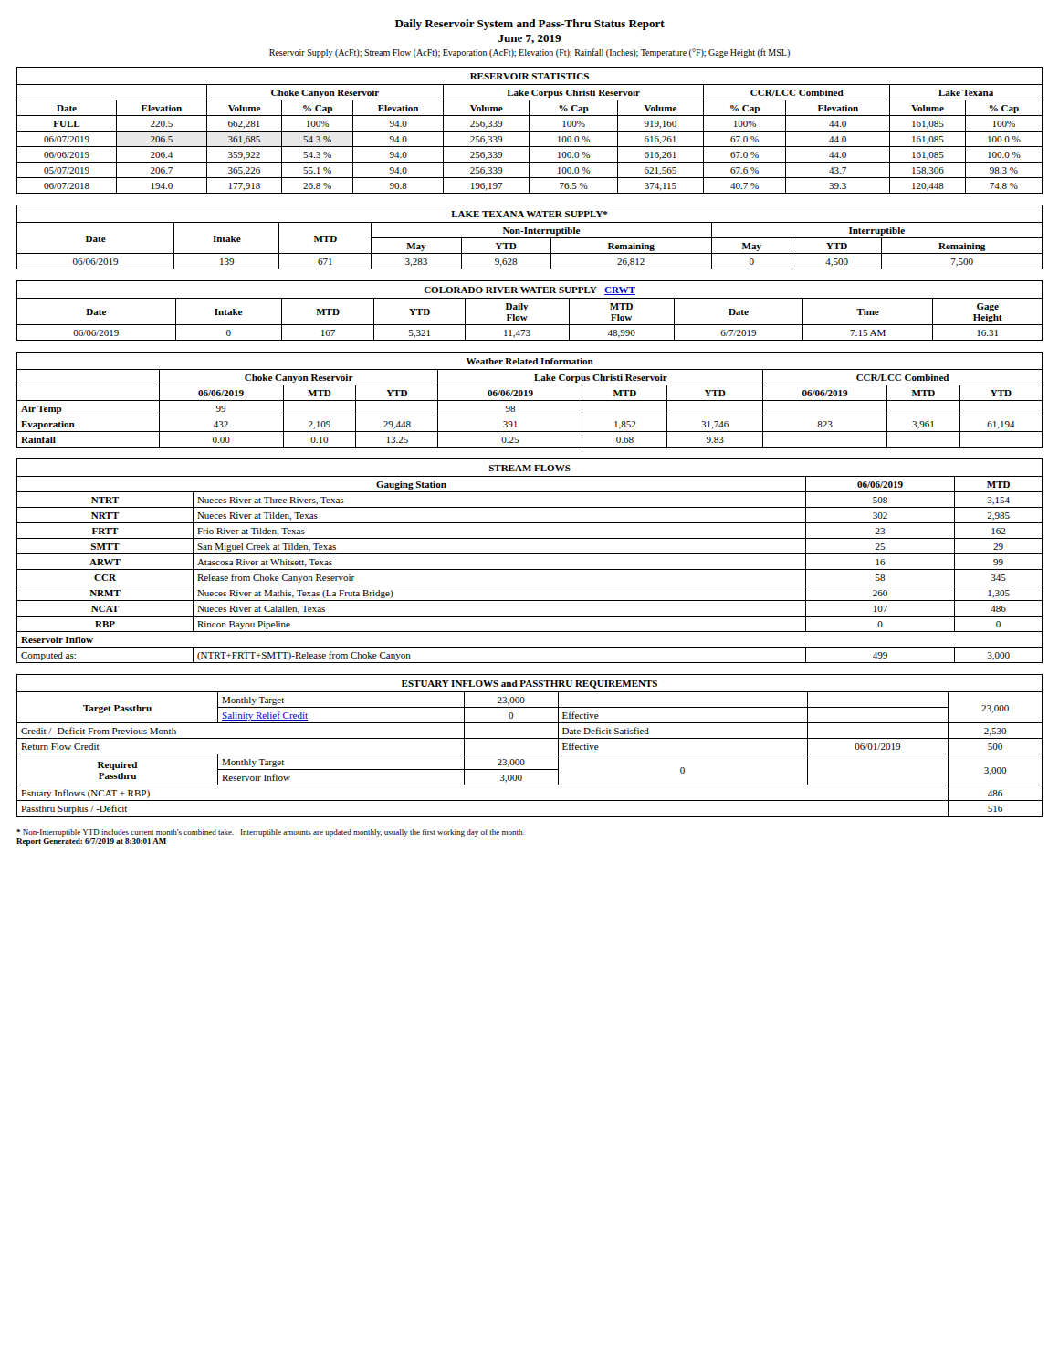Daily Reservoir System and Pass-Thru Status Report
June 7, 2019
Reservoir Supply (AcFt); Stream Flow (AcFt); Evaporation (AcFt); Elevation (Ft); Rainfall (Inches); Temperature (°F); Gage Height (ft MSL)
RESERVOIR STATISTICS
| | Choke Canyon Reservoir | Lake Corpus Christi Reservoir | CCR/LCC Combined | Lake Texana |
| --- | --- | --- | --- | --- |
| Date | Elevation | Volume | % Cap | Elevation | Volume | % Cap | Volume | % Cap | Elevation | Volume | % Cap |
| FULL | 220.5 | 662,281 | 100% | 94.0 | 256,339 | 100% | 919,160 | 100% | 44.0 | 161,085 | 100% |
| 06/07/2019 | 206.5 | 361,685 | 54.3 % | 94.0 | 256,339 | 100.0 % | 616,261 | 67.0 % | 44.0 | 161,085 | 100.0 % |
| 06/06/2019 | 206.4 | 359,922 | 54.3 % | 94.0 | 256,339 | 100.0 % | 616,261 | 67.0 % | 44.0 | 161,085 | 100.0 % |
| 05/07/2019 | 206.7 | 365,226 | 55.1 % | 94.0 | 256,339 | 100.0 % | 621,565 | 67.6 % | 43.7 | 158,306 | 98.3 % |
| 06/07/2018 | 194.0 | 177,918 | 26.8 % | 90.8 | 196,197 | 76.5 % | 374,115 | 40.7 % | 39.3 | 120,448 | 74.8 % |
LAKE TEXANA WATER SUPPLY*
| Date | Intake | MTD | Non-Interruptible | Interruptible |
| --- | --- | --- | --- | --- |
| May | YTD | Remaining | May | YTD | Remaining |
| 06/06/2019 | 139 | 671 | 3,283 | 9,628 | 26,812 | 0 | 4,500 | 7,500 |
COLORADO RIVER WATER SUPPLY CRWT
| Date | Intake | MTD | YTD | Daily Flow | MTD Flow | Date | Time | Gage Height |
| --- | --- | --- | --- | --- | --- | --- | --- | --- |
| 06/06/2019 | 0 | 167 | 5,321 | 11,473 | 48,990 | 6/7/2019 | 7:15 AM | 16.31 |
Weather Related Information
| | Choke Canyon Reservoir | Lake Corpus Christi Reservoir | CCR/LCC Combined |
| --- | --- | --- | --- |
| | 06/06/2019 | MTD | YTD | 06/06/2019 | MTD | YTD | 06/06/2019 | MTD | YTD |
| Air Temp | 99 | | | 98 | | | | | |
| Evaporation | 432 | 2,109 | 29,448 | 391 | 1,852 | 31,746 | 823 | 3,961 | 61,194 |
| Rainfall | 0.00 | 0.10 | 13.25 | 0.25 | 0.68 | 9.83 | | | |
STREAM FLOWS
| Gauging Station | 06/06/2019 | MTD |
| --- | --- | --- |
| NTRT | Nueces River at Three Rivers, Texas | 508 | 3,154 |
| NRTT | Nueces River at Tilden, Texas | 302 | 2,985 |
| FRTT | Frio River at Tilden, Texas | 23 | 162 |
| SMTT | San Miguel Creek at Tilden, Texas | 25 | 29 |
| ARWT | Atascosa River at Whitsett, Texas | 16 | 99 |
| CCR | Release from Choke Canyon Reservoir | 58 | 345 |
| NRMT | Nueces River at Mathis, Texas (La Fruta Bridge) | 260 | 1,305 |
| NCAT | Nueces River at Calallen, Texas | 107 | 486 |
| RBP | Rincon Bayou Pipeline | 0 | 0 |
| Reservoir Inflow |
| Computed as: | (NTRT+FRTT+SMTT)-Release from Choke Canyon | 499 | 3,000 |
ESTUARY INFLOWS and PASSTHRU REQUIREMENTS
| Target Passthru | Monthly Target | 23,000 | | | 23,000 |
| Salinity Relief Credit | 0 | Effective | |
| Credit / -Deficit From Previous Month | | Date Deficit Satisfied | | 2,530 |
| Return Flow Credit | | Effective | 06/01/2019 | 500 |
| Required Passthru | Monthly Target | 23,000 | 0 | | 3,000 |
| Reservoir Inflow | 3,000 |
| Estuary Inflows (NCAT + RBP) | 486 |
| Passthru Surplus / -Deficit | 516 |
* Non-Interruptible YTD includes current month's combined take. Interruptible amounts are updated monthly, usually the first working day of the month.
Report Generated: 6/7/2019 at 8:30:01 AM